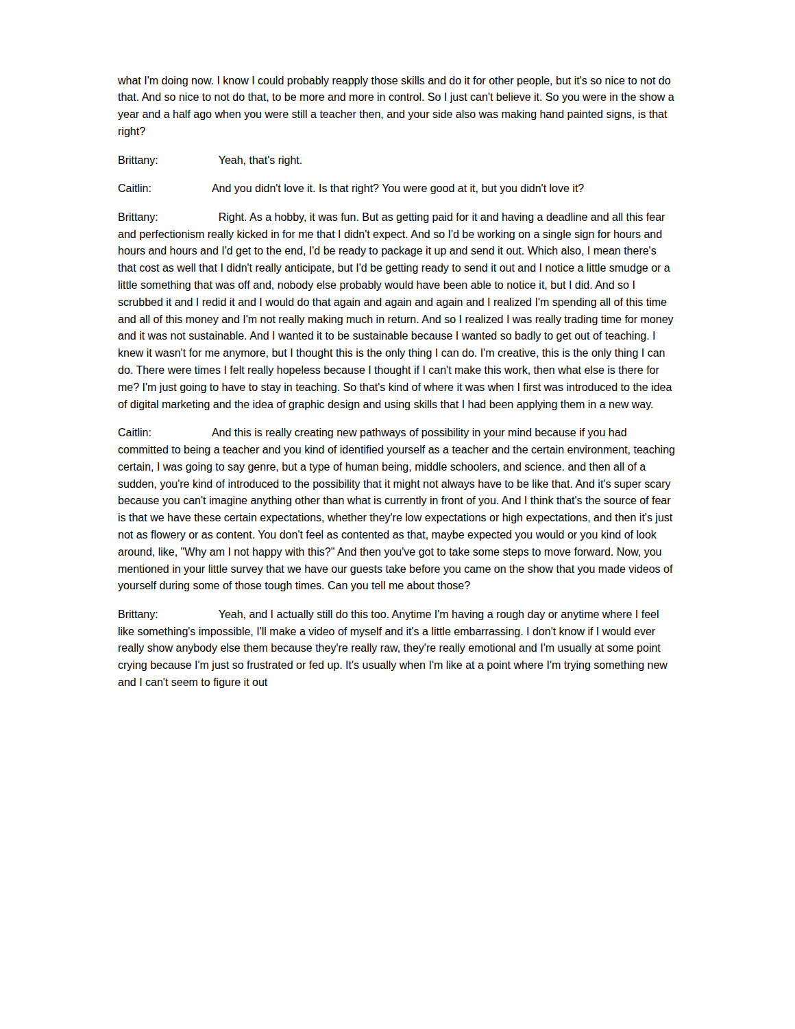what I'm doing now. I know I could probably reapply those skills and do it for other people, but it's so nice to not do that. And so nice to not do that, to be more and more in control. So I just can't believe it. So you were in the show a year and a half ago when you were still a teacher then, and your side also was making hand painted signs, is that right?
Brittany: Yeah, that's right.
Caitlin: And you didn't love it. Is that right? You were good at it, but you didn't love it?
Brittany: Right. As a hobby, it was fun. But as getting paid for it and having a deadline and all this fear and perfectionism really kicked in for me that I didn't expect. And so I'd be working on a single sign for hours and hours and hours and I'd get to the end, I'd be ready to package it up and send it out. Which also, I mean there's that cost as well that I didn't really anticipate, but I'd be getting ready to send it out and I notice a little smudge or a little something that was off and, nobody else probably would have been able to notice it, but I did. And so I scrubbed it and I redid it and I would do that again and again and again and I realized I'm spending all of this time and all of this money and I'm not really making much in return. And so I realized I was really trading time for money and it was not sustainable. And I wanted it to be sustainable because I wanted so badly to get out of teaching. I knew it wasn't for me anymore, but I thought this is the only thing I can do. I'm creative, this is the only thing I can do. There were times I felt really hopeless because I thought if I can't make this work, then what else is there for me? I'm just going to have to stay in teaching. So that's kind of where it was when I first was introduced to the idea of digital marketing and the idea of graphic design and using skills that I had been applying them in a new way.
Caitlin: And this is really creating new pathways of possibility in your mind because if you had committed to being a teacher and you kind of identified yourself as a teacher and the certain environment, teaching certain, I was going to say genre, but a type of human being, middle schoolers, and science. and then all of a sudden, you're kind of introduced to the possibility that it might not always have to be like that. And it's super scary because you can't imagine anything other than what is currently in front of you. And I think that's the source of fear is that we have these certain expectations, whether they're low expectations or high expectations, and then it's just not as flowery or as content. You don't feel as contented as that, maybe expected you would or you kind of look around, like, "Why am I not happy with this?" And then you've got to take some steps to move forward. Now, you mentioned in your little survey that we have our guests take before you came on the show that you made videos of yourself during some of those tough times. Can you tell me about those?
Brittany: Yeah, and I actually still do this too. Anytime I'm having a rough day or anytime where I feel like something's impossible, I'll make a video of myself and it's a little embarrassing. I don't know if I would ever really show anybody else them because they're really raw, they're really emotional and I'm usually at some point crying because I'm just so frustrated or fed up. It's usually when I'm like at a point where I'm trying something new and I can't seem to figure it out